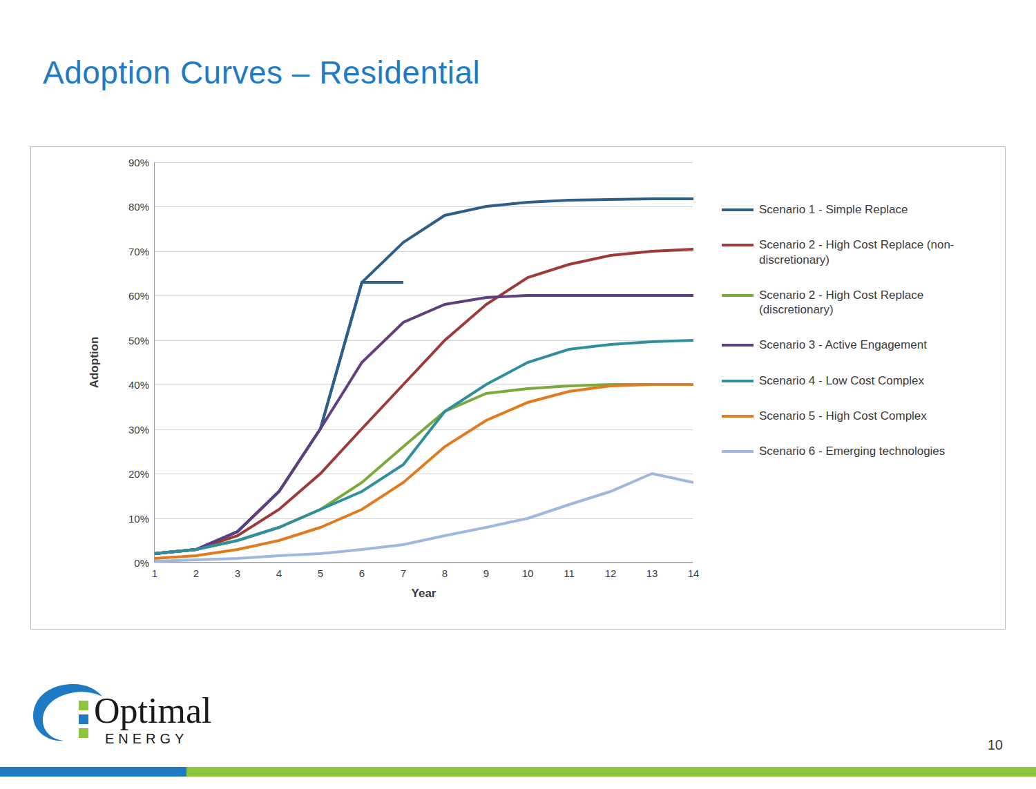Adoption Curves – Residential
Adoption
90%
80%
70%
60%
50%
40%
30%
20%
10%
0%
1
2
3
4
5
6
7
8
9
10
11
12
13
14
Year
Scenario 1 - Simple Replace
Scenario 2 - High Cost Replace (non-discretionary)
Scenario 2 - High Cost Replace (discretionary)
Scenario 3 - Active Engagement
Scenario 4 - Low Cost Complex
Scenario 5 - High Cost Complex
Scenario 6 - Emerging technologies
Optimal ENERGY
10